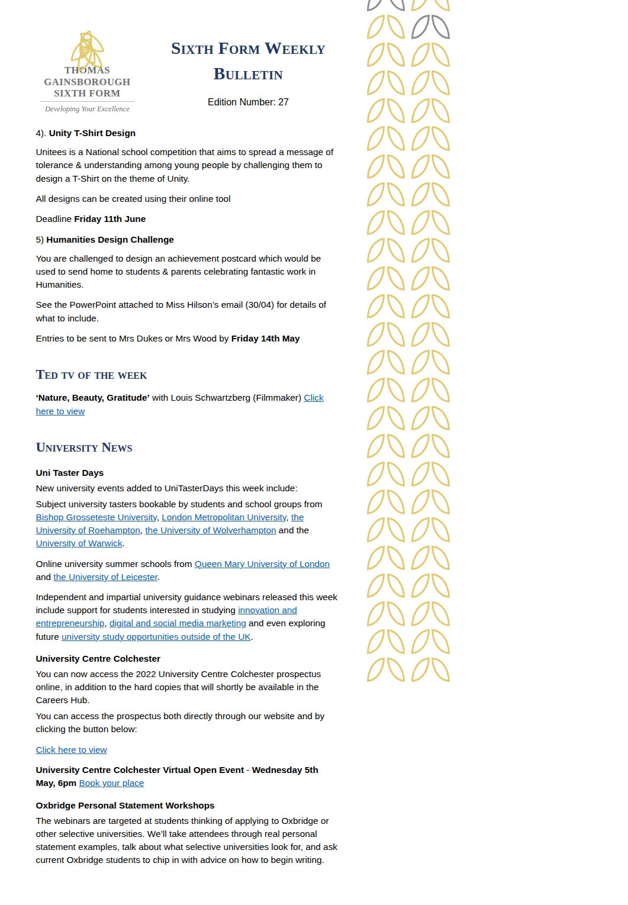Thomas
Gainsborough
Sixth Form
Developing Your Excellence
Sixth Form Weekly Bulletin
Edition Number: 27
4). Unity T-Shirt Design
Unitees is a National school competition that aims to spread a message of tolerance & understanding among young people by challenging them to design a T-Shirt on the theme of Unity.
All designs can be created using their online tool
Deadline Friday 11th June
5) Humanities Design Challenge
You are challenged to design an achievement postcard which would be used to send home to students & parents celebrating fantastic work in Humanities.
See the PowerPoint attached to Miss Hilson’s email (30/04) for details of what to include.
Entries to be sent to Mrs Dukes or Mrs Wood by Friday 14th May
Ted tv of the week
‘Nature, Beauty, Gratitude’ with Louis Schwartzberg (Filmmaker) Click here to view
University News
Uni Taster Days
New university events added to UniTasterDays this week include:
Subject university tasters bookable by students and school groups from Bishop Grosseteste University, London Metropolitan University, the University of Roehampton, the University of Wolverhampton and the University of Warwick.
Online university summer schools from Queen Mary University of London and the University of Leicester.
Independent and impartial university guidance webinars released this week include support for students interested in studying innovation and entrepreneurship, digital and social media marketing and even exploring future university study opportunities outside of the UK.
University Centre Colchester
You can now access the 2022 University Centre Colchester prospectus online, in addition to the hard copies that will shortly be available in the Careers Hub.
You can access the prospectus both directly through our website and by clicking the button below:
Click here to view
University Centre Colchester Virtual Open Event - Wednesday 5th May, 6pm Book your place
Oxbridge Personal Statement Workshops
The webinars are targeted at students thinking of applying to Oxbridge or other selective universities. We’ll take attendees through real personal statement examples, talk about what selective universities look for, and ask current Oxbridge students to chip in with advice on how to begin writing.